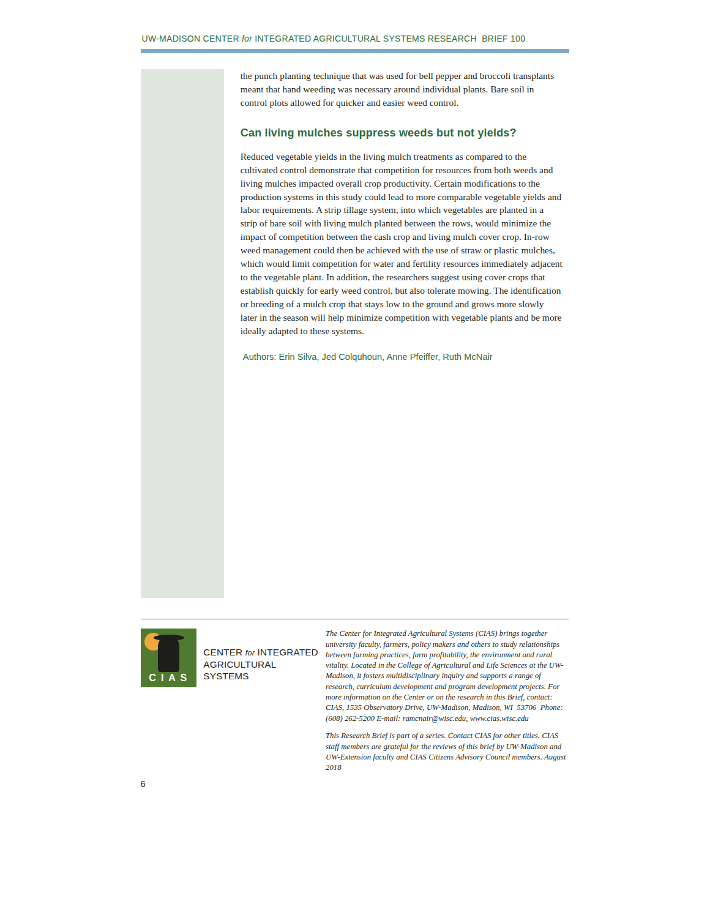UW-MADISON CENTER for INTEGRATED AGRICULTURAL SYSTEMS RESEARCH BRIEF 100
the punch planting technique that was used for bell pepper and broccoli transplants meant that hand weeding was necessary around individual plants. Bare soil in control plots allowed for quicker and easier weed control.
Can living mulches suppress weeds but not yields?
Reduced vegetable yields in the living mulch treatments as compared to the cultivated control demonstrate that competition for resources from both weeds and living mulches impacted overall crop productivity. Certain modifications to the production systems in this study could lead to more comparable vegetable yields and labor requirements. A strip tillage system, into which vegetables are planted in a strip of bare soil with living mulch planted between the rows, would minimize the impact of competition between the cash crop and living mulch cover crop. In-row weed management could then be achieved with the use of straw or plastic mulches, which would limit competition for water and fertility resources immediately adjacent to the vegetable plant. In addition, the researchers suggest using cover crops that establish quickly for early weed control, but also tolerate mowing. The identification or breeding of a mulch crop that stays low to the ground and grows more slowly later in the season will help minimize competition with vegetable plants and be more ideally adapted to these systems.
Authors: Erin Silva, Jed Colquhoun, Anne Pfeiffer, Ruth McNair
C I A S
CENTER for INTEGRATED
AGRICULTURAL SYSTEMS
The Center for Integrated Agricultural Systems (CIAS) brings together university faculty, farmers, policy makers and others to study relationships between farming practices, farm profitability, the environment and rural vitality. Located in the College of Agricultural and Life Sciences at the UW-Madison, it fosters multidisciplinary inquiry and supports a range of research, curriculum development and program development projects. For more information on the Center or on the research in this Brief, contact: CIAS, 1535 Observatory Drive, UW-Madison, Madison, WI 53706 Phone: (608) 262-5200 E-mail: ramcnair@wisc.edu, www.cias.wisc.edu
This Research Brief is part of a series. Contact CIAS for other titles. CIAS staff members are grateful for the reviews of this brief by UW-Madison and UW-Extension faculty and CIAS Citizens Advisory Council members. August 2018
6